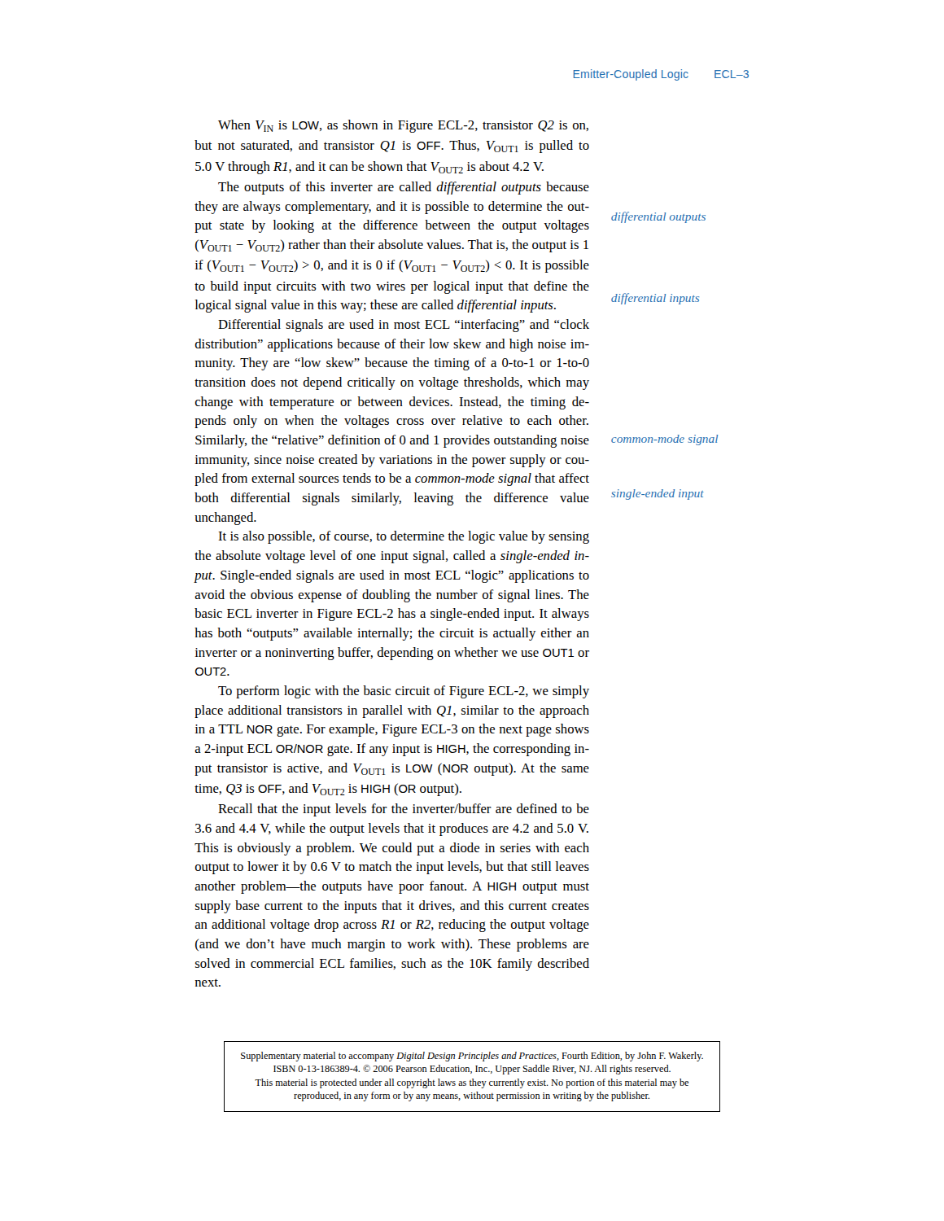Emitter-Coupled Logic ECL–3
When VIN is LOW, as shown in Figure ECL-2, transistor Q2 is on, but not saturated, and transistor Q1 is OFF. Thus, VOUT1 is pulled to 5.0 V through R1, and it can be shown that VOUT2 is about 4.2 V.
The outputs of this inverter are called differential outputs because they are always complementary, and it is possible to determine the output state by looking at the difference between the output voltages (VOUT1 − VOUT2) rather than their absolute values. That is, the output is 1 if (VOUT1 − VOUT2) > 0, and it is 0 if (VOUT1 − VOUT2) < 0. It is possible to build input circuits with two wires per logical input that define the logical signal value in this way; these are called differential inputs.
Differential signals are used in most ECL “interfacing” and “clock distribution” applications because of their low skew and high noise immunity. They are “low skew” because the timing of a 0-to-1 or 1-to-0 transition does not depend critically on voltage thresholds, which may change with temperature or between devices. Instead, the timing depends only on when the voltages cross over relative to each other. Similarly, the “relative” definition of 0 and 1 provides outstanding noise immunity, since noise created by variations in the power supply or coupled from external sources tends to be a common-mode signal that affect both differential signals similarly, leaving the difference value unchanged.
It is also possible, of course, to determine the logic value by sensing the absolute voltage level of one input signal, called a single-ended input. Single-ended signals are used in most ECL “logic” applications to avoid the obvious expense of doubling the number of signal lines. The basic ECL inverter in Figure ECL-2 has a single-ended input. It always has both “outputs” available internally; the circuit is actually either an inverter or a noninverting buffer, depending on whether we use OUT1 or OUT2.
To perform logic with the basic circuit of Figure ECL-2, we simply place additional transistors in parallel with Q1, similar to the approach in a TTL NOR gate. For example, Figure ECL-3 on the next page shows a 2-input ECL OR/NOR gate. If any input is HIGH, the corresponding input transistor is active, and VOUT1 is LOW (NOR output). At the same time, Q3 is OFF, and VOUT2 is HIGH (OR output).
Recall that the input levels for the inverter/buffer are defined to be 3.6 and 4.4 V, while the output levels that it produces are 4.2 and 5.0 V. This is obviously a problem. We could put a diode in series with each output to lower it by 0.6 V to match the input levels, but that still leaves another problem—the outputs have poor fanout. A HIGH output must supply base current to the inputs that it drives, and this current creates an additional voltage drop across R1 or R2, reducing the output voltage (and we don’t have much margin to work with). These problems are solved in commercial ECL families, such as the 10K family described next.
differential outputs
differential inputs
common-mode signal
single-ended input
Supplementary material to accompany Digital Design Principles and Practices, Fourth Edition, by John F. Wakerly. ISBN 0-13-186389-4. © 2006 Pearson Education, Inc., Upper Saddle River, NJ. All rights reserved. This material is protected under all copyright laws as they currently exist. No portion of this material may be reproduced, in any form or by any means, without permission in writing by the publisher.